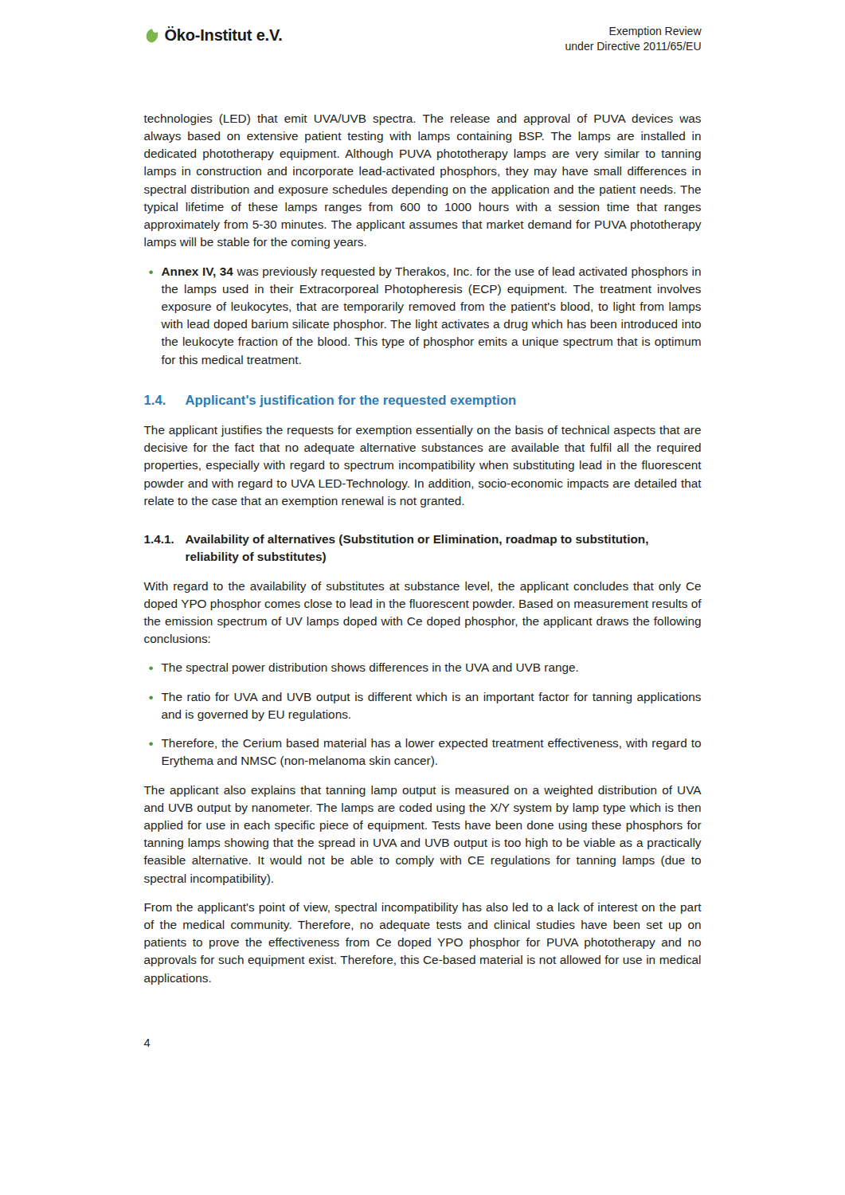Öko-Institut e.V.
Exemption Review
under Directive 2011/65/EU
technologies (LED) that emit UVA/UVB spectra. The release and approval of PUVA devices was always based on extensive patient testing with lamps containing BSP. The lamps are installed in dedicated phototherapy equipment. Although PUVA phototherapy lamps are very similar to tanning lamps in construction and incorporate lead-activated phosphors, they may have small differences in spectral distribution and exposure schedules depending on the application and the patient needs. The typical lifetime of these lamps ranges from 600 to 1000 hours with a session time that ranges approximately from 5-30 minutes. The applicant assumes that market demand for PUVA phototherapy lamps will be stable for the coming years.
Annex IV, 34 was previously requested by Therakos, Inc. for the use of lead activated phosphors in the lamps used in their Extracorporeal Photopheresis (ECP) equipment. The treatment involves exposure of leukocytes, that are temporarily removed from the patient's blood, to light from lamps with lead doped barium silicate phosphor. The light activates a drug which has been introduced into the leukocyte fraction of the blood. This type of phosphor emits a unique spectrum that is optimum for this medical treatment.
1.4. Applicant's justification for the requested exemption
The applicant justifies the requests for exemption essentially on the basis of technical aspects that are decisive for the fact that no adequate alternative substances are available that fulfil all the required properties, especially with regard to spectrum incompatibility when substituting lead in the fluorescent powder and with regard to UVA LED-Technology. In addition, socio-economic impacts are detailed that relate to the case that an exemption renewal is not granted.
1.4.1. Availability of alternatives (Substitution or Elimination, roadmap to substitution, reliability of substitutes)
With regard to the availability of substitutes at substance level, the applicant concludes that only Ce doped YPO phosphor comes close to lead in the fluorescent powder. Based on measurement results of the emission spectrum of UV lamps doped with Ce doped phosphor, the applicant draws the following conclusions:
The spectral power distribution shows differences in the UVA and UVB range.
The ratio for UVA and UVB output is different which is an important factor for tanning applications and is governed by EU regulations.
Therefore, the Cerium based material has a lower expected treatment effectiveness, with regard to Erythema and NMSC (non-melanoma skin cancer).
The applicant also explains that tanning lamp output is measured on a weighted distribution of UVA and UVB output by nanometer. The lamps are coded using the X/Y system by lamp type which is then applied for use in each specific piece of equipment. Tests have been done using these phosphors for tanning lamps showing that the spread in UVA and UVB output is too high to be viable as a practically feasible alternative. It would not be able to comply with CE regulations for tanning lamps (due to spectral incompatibility).
From the applicant's point of view, spectral incompatibility has also led to a lack of interest on the part of the medical community. Therefore, no adequate tests and clinical studies have been set up on patients to prove the effectiveness from Ce doped YPO phosphor for PUVA phototherapy and no approvals for such equipment exist. Therefore, this Ce-based material is not allowed for use in medical applications.
4